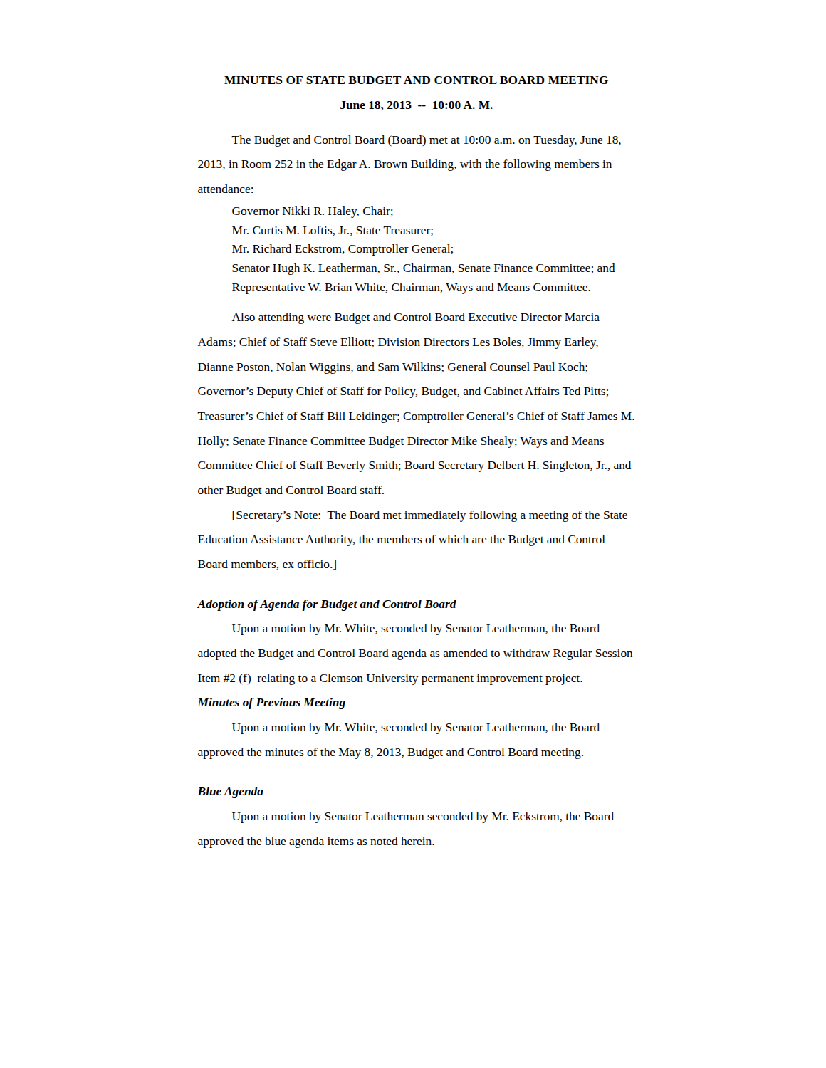MINUTES OF STATE BUDGET AND CONTROL BOARD MEETING
June 18, 2013 -- 10:00 A. M.
The Budget and Control Board (Board) met at 10:00 a.m. on Tuesday, June 18, 2013, in Room 252 in the Edgar A. Brown Building, with the following members in attendance:
Governor Nikki R. Haley, Chair;
Mr. Curtis M. Loftis, Jr., State Treasurer;
Mr. Richard Eckstrom, Comptroller General;
Senator Hugh K. Leatherman, Sr., Chairman, Senate Finance Committee; and
Representative W. Brian White, Chairman, Ways and Means Committee.
Also attending were Budget and Control Board Executive Director Marcia Adams; Chief of Staff Steve Elliott; Division Directors Les Boles, Jimmy Earley, Dianne Poston, Nolan Wiggins, and Sam Wilkins; General Counsel Paul Koch; Governor’s Deputy Chief of Staff for Policy, Budget, and Cabinet Affairs Ted Pitts; Treasurer’s Chief of Staff Bill Leidinger; Comptroller General’s Chief of Staff James M. Holly; Senate Finance Committee Budget Director Mike Shealy; Ways and Means Committee Chief of Staff Beverly Smith; Board Secretary Delbert H. Singleton, Jr., and other Budget and Control Board staff.
[Secretary’s Note: The Board met immediately following a meeting of the State Education Assistance Authority, the members of which are the Budget and Control Board members, ex officio.]
Adoption of Agenda for Budget and Control Board
Upon a motion by Mr. White, seconded by Senator Leatherman, the Board adopted the Budget and Control Board agenda as amended to withdraw Regular Session Item #2 (f) relating to a Clemson University permanent improvement project.
Minutes of Previous Meeting
Upon a motion by Mr. White, seconded by Senator Leatherman, the Board approved the minutes of the May 8, 2013, Budget and Control Board meeting.
Blue Agenda
Upon a motion by Senator Leatherman seconded by Mr. Eckstrom, the Board approved the blue agenda items as noted herein.